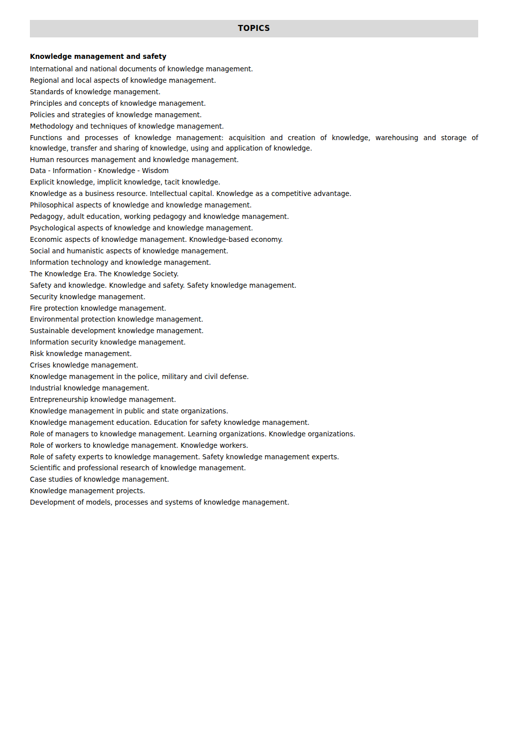TOPICS
Knowledge management and safety
International and national documents of knowledge management.
Regional and local aspects of knowledge management.
Standards of knowledge management.
Principles and concepts of knowledge management.
Policies and strategies of knowledge management.
Methodology and techniques of knowledge management.
Functions and processes of knowledge management: acquisition and creation of knowledge, warehousing and storage of knowledge, transfer and sharing of knowledge, using and application of knowledge.
Human resources management and knowledge management.
Data - Information - Knowledge - Wisdom
Explicit knowledge, implicit knowledge, tacit knowledge.
Knowledge as a business resource. Intellectual capital. Knowledge as a competitive advantage.
Philosophical aspects of knowledge and knowledge management.
Pedagogy, adult education, working pedagogy and knowledge management.
Psychological aspects of knowledge and knowledge management.
Economic aspects of knowledge management. Knowledge-based economy.
Social and humanistic aspects of knowledge management.
Information technology and knowledge management.
The Knowledge Era. The Knowledge Society.
Safety and knowledge. Knowledge and safety. Safety knowledge management.
Security knowledge management.
Fire protection knowledge management.
Environmental protection knowledge management.
Sustainable development knowledge management.
Information security knowledge management.
Risk knowledge management.
Crises knowledge management.
Knowledge management in the police, military and civil defense.
Industrial knowledge management.
Entrepreneurship knowledge management.
Knowledge management in public and state organizations.
Knowledge management education. Education for safety knowledge management.
Role of managers to knowledge management. Learning organizations. Knowledge organizations.
Role of workers to knowledge management. Knowledge workers.
Role of safety experts to knowledge management. Safety knowledge management experts.
Scientific and professional research of knowledge management.
Case studies of knowledge management.
Knowledge management projects.
Development of models, processes and systems of knowledge management.